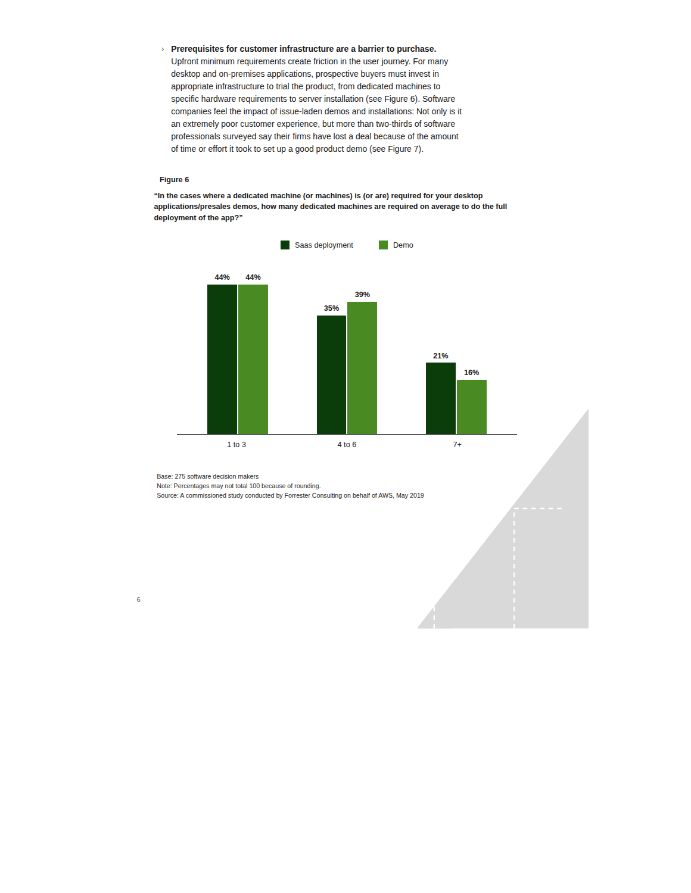›
Prerequisites for customer infrastructure are a barrier to purchase. Upfront minimum requirements create friction in the user journey. For many desktop and on-premises applications, prospective buyers must invest in appropriate infrastructure to trial the product, from dedicated machines to specific hardware requirements to server installation (see Figure 6). Software companies feel the impact of issue-laden demos and installations: Not only is it an extremely poor customer experience, but more than two-thirds of software professionals surveyed say their firms have lost a deal because of the amount of time or effort it took to set up a good product demo (see Figure 7).
Figure 6
“In the cases where a dedicated machine (or machines) is (or are) required for your desktop applications/presales demos, how many dedicated machines are required on average to do the full deployment of the app?”
Saas deployment Demo
44%
44%
35%
39%
21%
16%
1 to 3
4 to 6
7+
Base: 275 software decision makers
Note: Percentages may not total 100 because of rounding.
Source: A commissioned study conducted by Forrester Consulting on behalf of AWS, May 2019
6